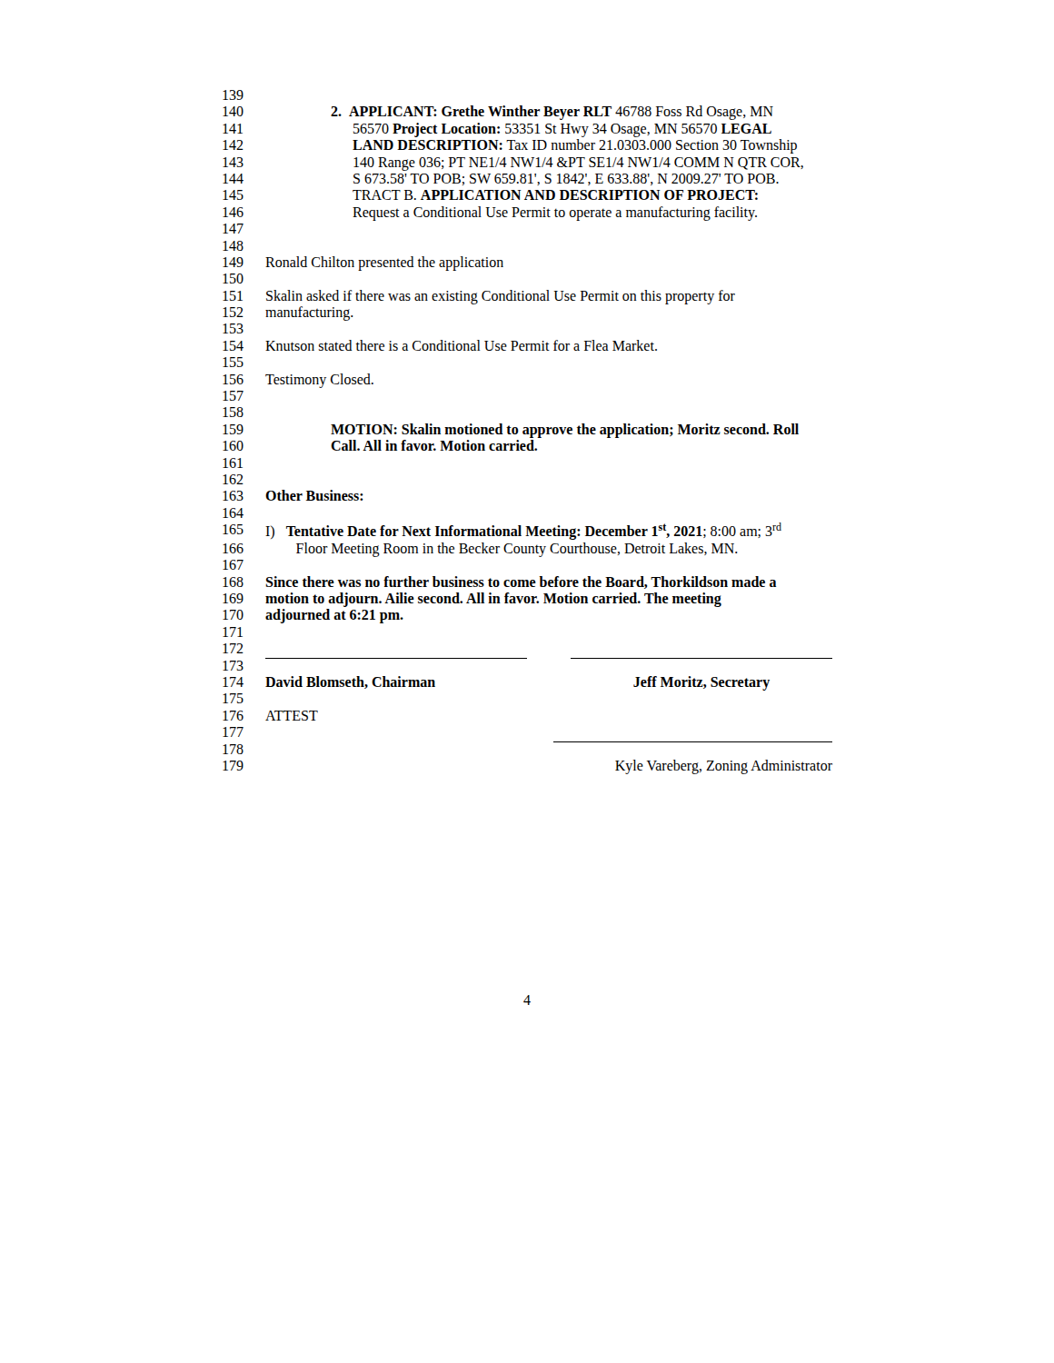| 139 | |
| 140 | 2. APPLICANT: Grethe Winther Beyer RLT 46788 Foss Rd Osage, MN |
| 141 | 56570 Project Location: 53351 St Hwy 34 Osage, MN 56570 LEGAL |
| 142 | LAND DESCRIPTION: Tax ID number 21.0303.000 Section 30 Township |
| 143 | 140 Range 036; PT NE1/4 NW1/4 &PT SE1/4 NW1/4 COMM N QTR COR, |
| 144 | S 673.58' TO POB; SW 659.81', S 1842', E 633.88', N 2009.27' TO POB. |
| 145 | TRACT B. APPLICATION AND DESCRIPTION OF PROJECT: |
| 146 | Request a Conditional Use Permit to operate a manufacturing facility. |
| 147 | |
| 148 | |
| 149 | Ronald Chilton presented the application |
| 150 | |
| 151 | Skalin asked if there was an existing Conditional Use Permit on this property for |
| 152 | manufacturing. |
| 153 | |
| 154 | Knutson stated there is a Conditional Use Permit for a Flea Market. |
| 155 | |
| 156 | Testimony Closed. |
| 157 | |
| 158 | |
| 159 | MOTION: Skalin motioned to approve the application; Moritz second. Roll |
| 160 | Call. All in favor. Motion carried. |
| 161 | |
| 162 | |
| 163 | Other Business: |
| 164 | |
| 165 | I) Tentative Date for Next Informational Meeting: December 1 st , 2021 ; 8:00 am; 3 rd |
| 166 | Floor Meeting Room in the Becker County Courthouse, Detroit Lakes, MN. |
| 167 | |
| 168 | Since there was no further business to come before the Board, Thorkildson made a |
| 169 | motion to adjourn. Ailie second. All in favor. Motion carried. The meeting |
| 170 | adjourned at 6:21 pm. |
| 171 | |
| 172 | |
| 173 | |
| 174 | David Blomseth, Chairman Jeff Moritz, Secretary |
| 175 | |
| 176 | ATTEST |
| 177 | |
| 178 | |
| 179 | Kyle Vareberg, Zoning Administrator |
4